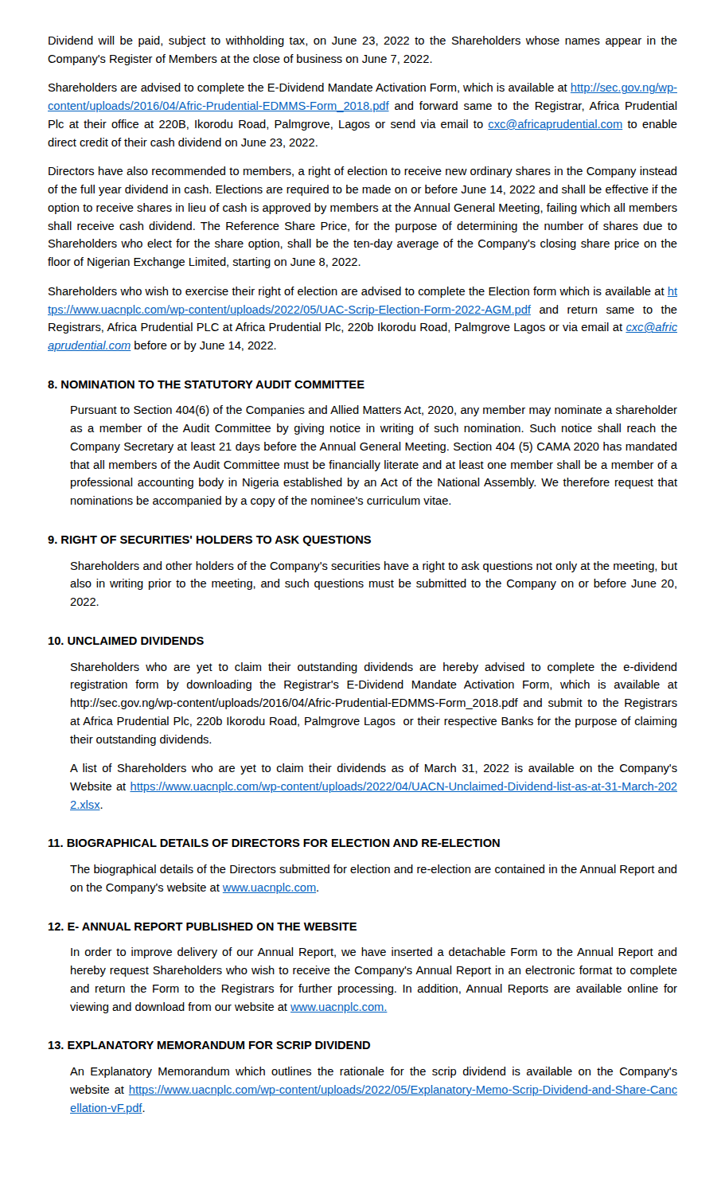Dividend will be paid, subject to withholding tax, on June 23, 2022 to the Shareholders whose names appear in the Company's Register of Members at the close of business on June 7, 2022.
Shareholders are advised to complete the E-Dividend Mandate Activation Form, which is available at http://sec.gov.ng/wp-content/uploads/2016/04/Afric-Prudential-EDMMS-Form_2018.pdf and forward same to the Registrar, Africa Prudential Plc at their office at 220B, Ikorodu Road, Palmgrove, Lagos or send via email to cxc@africaprudential.com to enable direct credit of their cash dividend on June 23, 2022.
Directors have also recommended to members, a right of election to receive new ordinary shares in the Company instead of the full year dividend in cash. Elections are required to be made on or before June 14, 2022 and shall be effective if the option to receive shares in lieu of cash is approved by members at the Annual General Meeting, failing which all members shall receive cash dividend. The Reference Share Price, for the purpose of determining the number of shares due to Shareholders who elect for the share option, shall be the ten-day average of the Company's closing share price on the floor of Nigerian Exchange Limited, starting on June 8, 2022.
Shareholders who wish to exercise their right of election are advised to complete the Election form which is available at https://www.uacnplc.com/wp-content/uploads/2022/05/UAC-Scrip-Election-Form-2022-AGM.pdf and return same to the Registrars, Africa Prudential PLC at Africa Prudential Plc, 220b Ikorodu Road, Palmgrove Lagos or via email at cxc@africaprudential.com before or by June 14, 2022.
NOMINATION TO THE STATUTORY AUDIT COMMITTEE
Pursuant to Section 404(6) of the Companies and Allied Matters Act, 2020, any member may nominate a shareholder as a member of the Audit Committee by giving notice in writing of such nomination. Such notice shall reach the Company Secretary at least 21 days before the Annual General Meeting. Section 404 (5) CAMA 2020 has mandated that all members of the Audit Committee must be financially literate and at least one member shall be a member of a professional accounting body in Nigeria established by an Act of the National Assembly. We therefore request that nominations be accompanied by a copy of the nominee's curriculum vitae.
RIGHT OF SECURITIES' HOLDERS TO ASK QUESTIONS
Shareholders and other holders of the Company's securities have a right to ask questions not only at the meeting, but also in writing prior to the meeting, and such questions must be submitted to the Company on or before June 20, 2022.
UNCLAIMED DIVIDENDS
Shareholders who are yet to claim their outstanding dividends are hereby advised to complete the e-dividend registration form by downloading the Registrar's E-Dividend Mandate Activation Form, which is available at http://sec.gov.ng/wp-content/uploads/2016/04/Afric-Prudential-EDMMS-Form_2018.pdf and submit to the Registrars at Africa Prudential Plc, 220b Ikorodu Road, Palmgrove Lagos or their respective Banks for the purpose of claiming their outstanding dividends.
A list of Shareholders who are yet to claim their dividends as of March 31, 2022 is available on the Company's Website at https://www.uacnplc.com/wp-content/uploads/2022/04/UACN-Unclaimed-Dividend-list-as-at-31-March-2022.xlsx.
BIOGRAPHICAL DETAILS OF DIRECTORS FOR ELECTION AND RE-ELECTION
The biographical details of the Directors submitted for election and re-election are contained in the Annual Report and on the Company's website at www.uacnplc.com.
E- ANNUAL REPORT PUBLISHED ON THE WEBSITE
In order to improve delivery of our Annual Report, we have inserted a detachable Form to the Annual Report and hereby request Shareholders who wish to receive the Company's Annual Report in an electronic format to complete and return the Form to the Registrars for further processing. In addition, Annual Reports are available online for viewing and download from our website at www.uacnplc.com.
EXPLANATORY MEMORANDUM FOR SCRIP DIVIDEND
An Explanatory Memorandum which outlines the rationale for the scrip dividend is available on the Company's website at https://www.uacnplc.com/wp-content/uploads/2022/05/Explanatory-Memo-Scrip-Dividend-and-Share-Cancellation-vF.pdf.